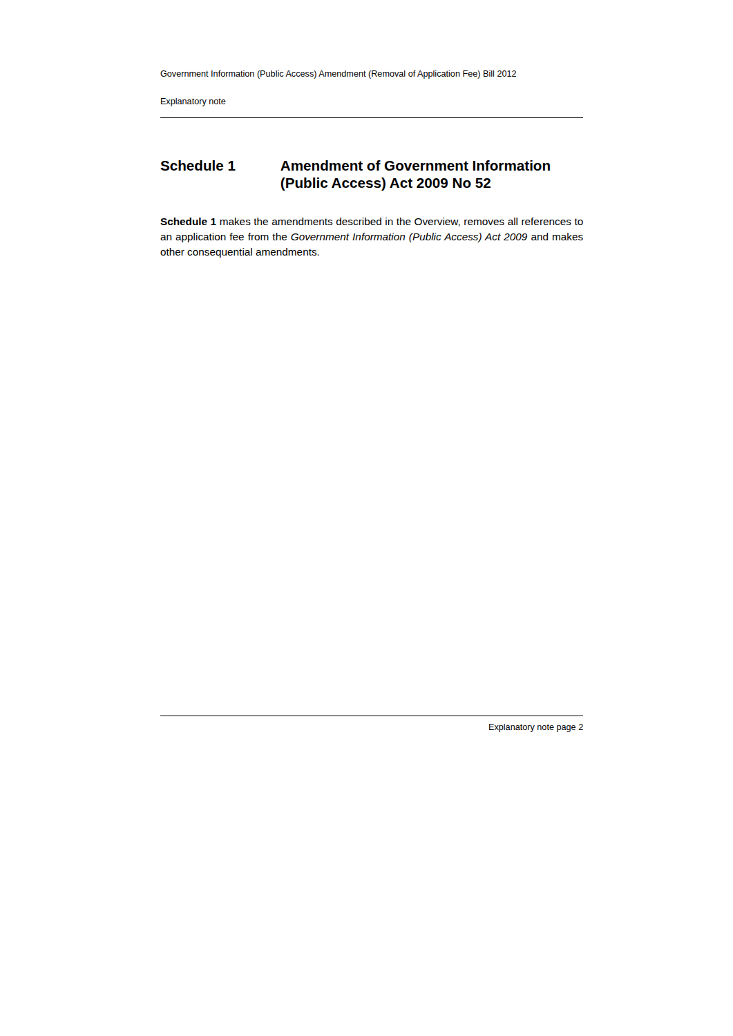Government Information (Public Access) Amendment (Removal of Application Fee) Bill 2012
Explanatory note
Schedule 1
Amendment of Government Information (Public Access) Act 2009 No 52
Schedule 1 makes the amendments described in the Overview, removes all references to an application fee from the Government Information (Public Access) Act 2009 and makes other consequential amendments.
Explanatory note page 2